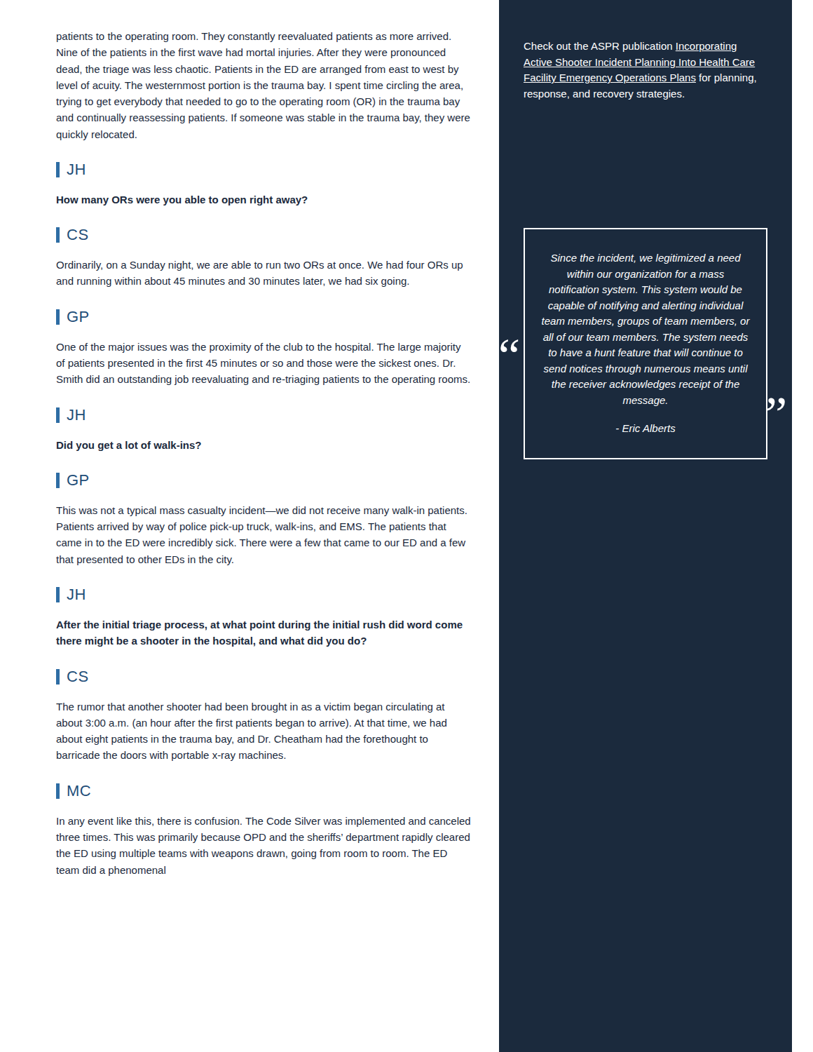patients to the operating room. They constantly reevaluated patients as more arrived. Nine of the patients in the first wave had mortal injuries. After they were pronounced dead, the triage was less chaotic. Patients in the ED are arranged from east to west by level of acuity. The westernmost portion is the trauma bay. I spent time circling the area, trying to get everybody that needed to go to the operating room (OR) in the trauma bay and continually reassessing patients. If someone was stable in the trauma bay, they were quickly relocated.
JH
How many ORs were you able to open right away?
CS
Ordinarily, on a Sunday night, we are able to run two ORs at once. We had four ORs up and running within about 45 minutes and 30 minutes later, we had six going.
GP
One of the major issues was the proximity of the club to the hospital. The large majority of patients presented in the first 45 minutes or so and those were the sickest ones. Dr. Smith did an outstanding job reevaluating and re-triaging patients to the operating rooms.
JH
Did you get a lot of walk-ins?
GP
This was not a typical mass casualty incident—we did not receive many walk-in patients. Patients arrived by way of police pick-up truck, walk-ins, and EMS. The patients that came in to the ED were incredibly sick. There were a few that came to our ED and a few that presented to other EDs in the city.
JH
After the initial triage process, at what point during the initial rush did word come there might be a shooter in the hospital, and what did you do?
CS
The rumor that another shooter had been brought in as a victim began circulating at about 3:00 a.m. (an hour after the first patients began to arrive). At that time, we had about eight patients in the trauma bay, and Dr. Cheatham had the forethought to barricade the doors with portable x-ray machines.
MC
In any event like this, there is confusion. The Code Silver was implemented and canceled three times. This was primarily because OPD and the sheriffs’ department rapidly cleared the ED using multiple teams with weapons drawn, going from room to room. The ED team did a phenomenal
Check out the ASPR publication Incorporating Active Shooter Incident Planning Into Health Care Facility Emergency Operations Plans for planning, response, and recovery strategies.
“ ”
Since the incident, we legitimized a need within our organization for a mass notification system. This system would be capable of notifying and alerting individual team members, groups of team members, or all of our team members. The system needs to have a hunt feature that will continue to send notices through numerous means until the receiver acknowledges receipt of the message.
- Eric Alberts